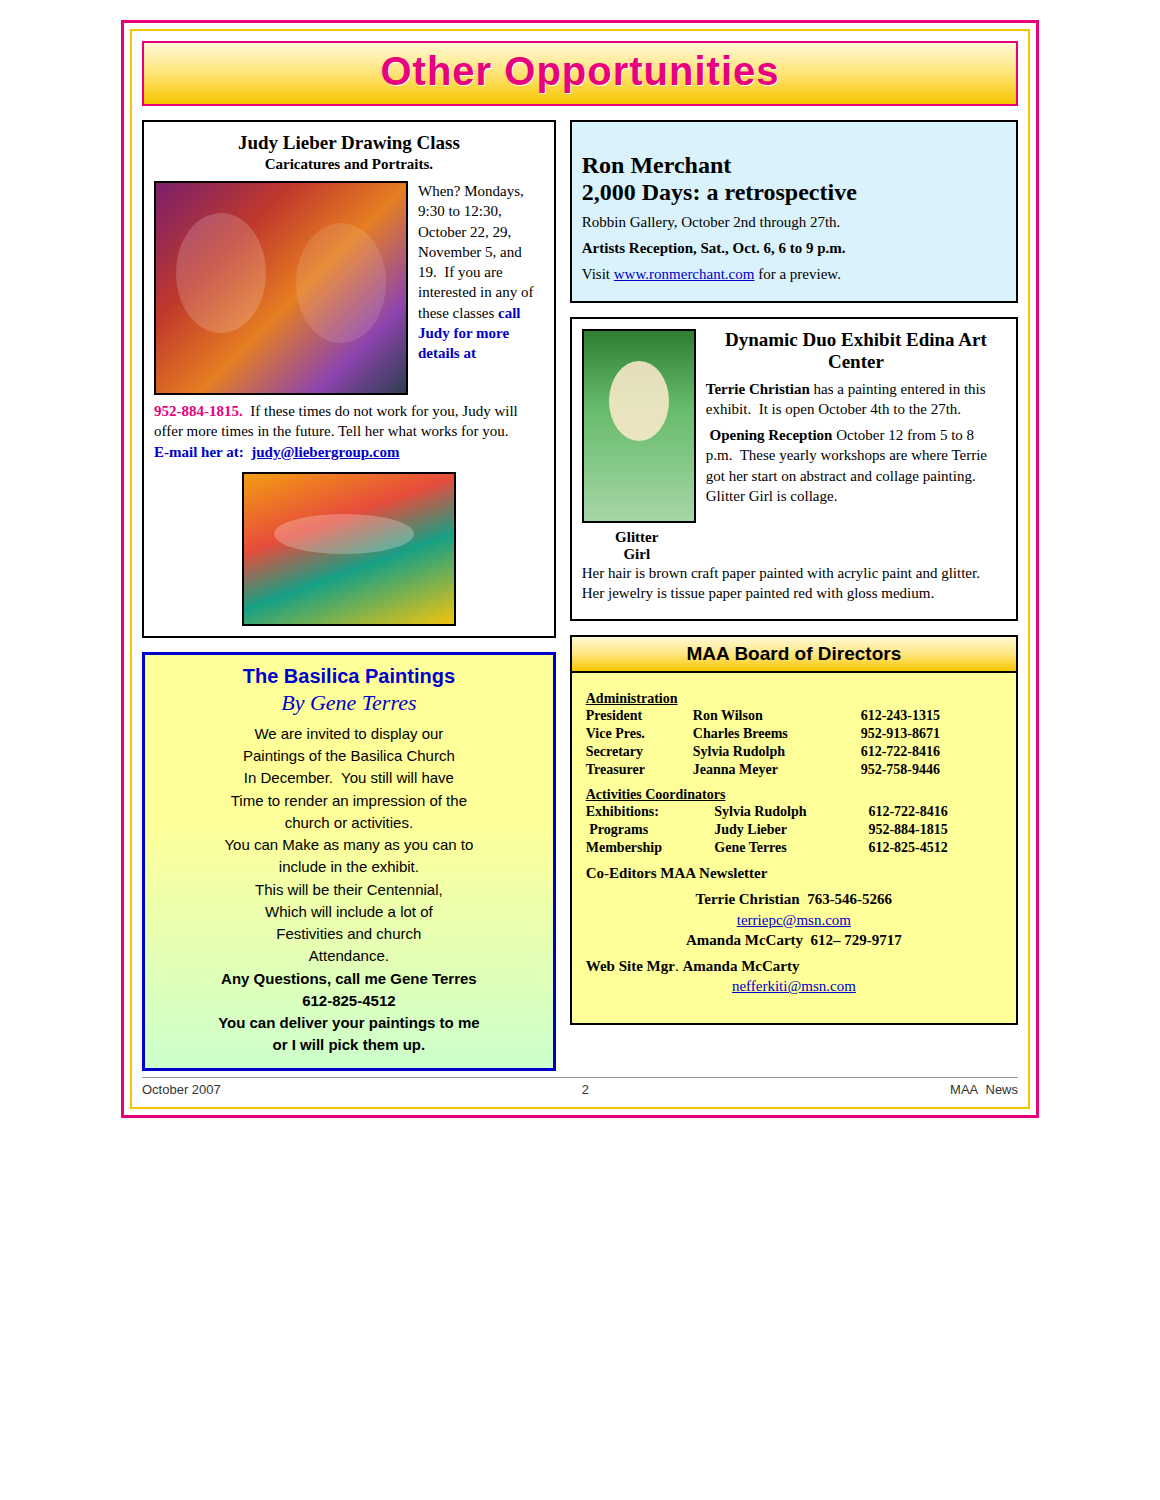Other Opportunities
Judy Lieber Drawing Class
Caricatures and Portraits.
When? Mondays, 9:30 to 12:30, October 22, 29, November 5, and 19. If you are interested in any of these classes call Judy for more details at
952-884-1815. If these times do not work for you, Judy will offer more times in the future. Tell her what works for you.
E-mail her at: judy@liebergroup.com
The Basilica Paintings
By Gene Terres
We are invited to display our
Paintings of the Basilica Church
In December. You still will have
Time to render an impression of the
church or activities.
You can Make as many as you can to
include in the exhibit.
This will be their Centennial,
Which will include a lot of
Festivities and church
Attendance.
Any Questions, call me Gene Terres
612-825-4512
You can deliver your paintings to me
or I will pick them up.
Ron Merchant
2,000 Days: a retrospective
Robbin Gallery, October 2nd through 27th.
Artists Reception, Sat., Oct. 6, 6 to 9 p.m.
Visit www.ronmerchant.com for a preview.
Dynamic Duo Exhibit Edina Art Center
Terrie Christian has a painting entered in this exhibit. It is open October 4th to the 27th.
Opening Reception October 12 from 5 to 8 p.m. These yearly workshops are where Terrie got her start on abstract and collage painting. Glitter Girl is collage.
Glitter
Girl
Her hair is brown craft paper painted with acrylic paint and glitter. Her jewelry is tissue paper painted red with gloss medium.
MAA Board of Directors
Administration
| President | Ron Wilson | 612-243-1315 |
| Vice Pres. | Charles Breems | 952-913-8671 |
| Secretary | Sylvia Rudolph | 612-722-8416 |
| Treasurer | Jeanna Meyer | 952-758-9446 |
Activities Coordinators
| Exhibitions: | Sylvia Rudolph | 612-722-8416 |
| Programs | Judy Lieber | 952-884-1815 |
| Membership | Gene Terres | 612-825-4512 |
Co-Editors MAA Newsletter
Terrie Christian 763-546-5266
terriepc@msn.com
Amanda McCarty 612– 729-9717
Web Site Mgr. Amanda McCarty
nefferkiti@msn.com
October 2007
2
MAA News